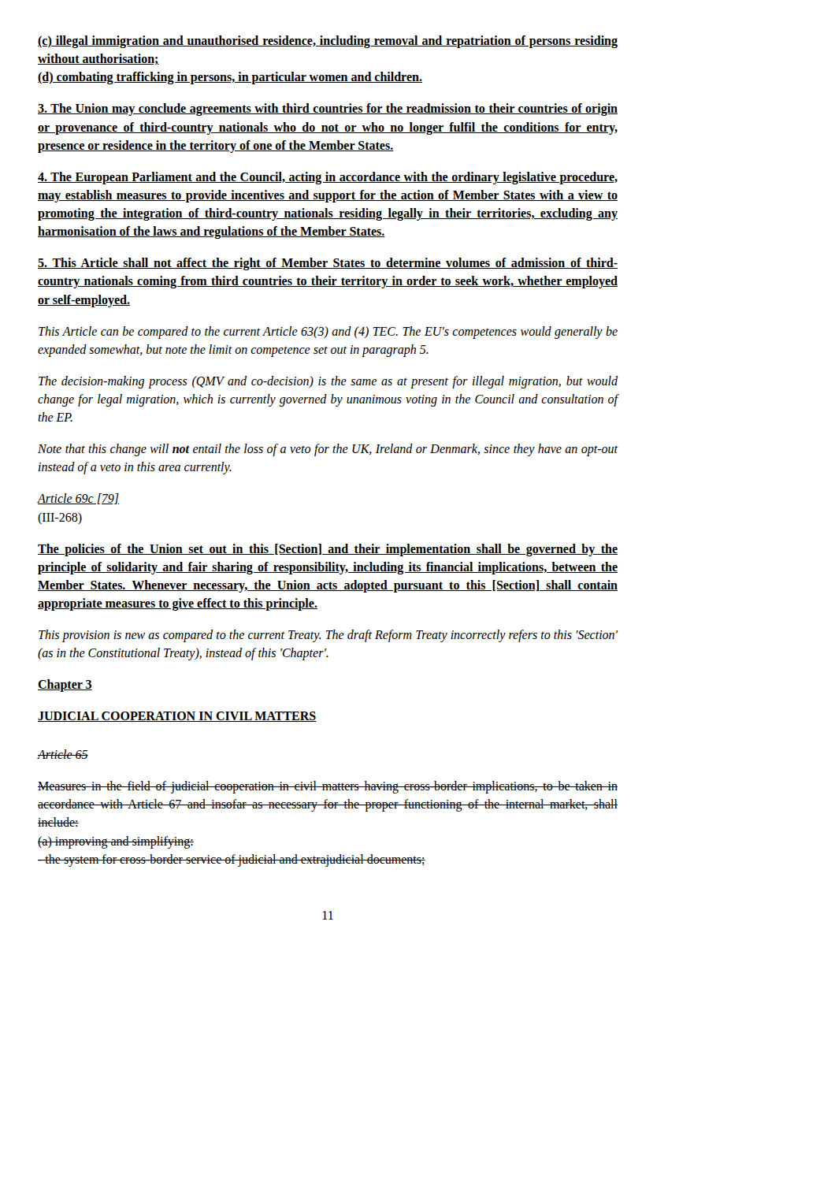(c) illegal immigration and unauthorised residence, including removal and repatriation of persons residing without authorisation;
(d) combating trafficking in persons, in particular women and children.
3. The Union may conclude agreements with third countries for the readmission to their countries of origin or provenance of third-country nationals who do not or who no longer fulfil the conditions for entry, presence or residence in the territory of one of the Member States.
4. The European Parliament and the Council, acting in accordance with the ordinary legislative procedure, may establish measures to provide incentives and support for the action of Member States with a view to promoting the integration of third-country nationals residing legally in their territories, excluding any harmonisation of the laws and regulations of the Member States.
5. This Article shall not affect the right of Member States to determine volumes of admission of third-country nationals coming from third countries to their territory in order to seek work, whether employed or self-employed.
This Article can be compared to the current Article 63(3) and (4) TEC. The EU's competences would generally be expanded somewhat, but note the limit on competence set out in paragraph 5.
The decision-making process (QMV and co-decision) is the same as at present for illegal migration, but would change for legal migration, which is currently governed by unanimous voting in the Council and consultation of the EP.
Note that this change will not entail the loss of a veto for the UK, Ireland or Denmark, since they have an opt-out instead of a veto in this area currently.
Article 69c [79]
(III-268)
The policies of the Union set out in this [Section] and their implementation shall be governed by the principle of solidarity and fair sharing of responsibility, including its financial implications, between the Member States. Whenever necessary, the Union acts adopted pursuant to this [Section] shall contain appropriate measures to give effect to this principle.
This provision is new as compared to the current Treaty. The draft Reform Treaty incorrectly refers to this 'Section' (as in the Constitutional Treaty), instead of this 'Chapter'.
Chapter 3
JUDICIAL COOPERATION IN CIVIL MATTERS
Article 65
Measures in the field of judicial cooperation in civil matters having cross-border implications, to be taken in accordance with Article 67 and insofar as necessary for the proper functioning of the internal market, shall include:
(a) improving and simplifying:
- the system for cross-border service of judicial and extrajudicial documents;
11